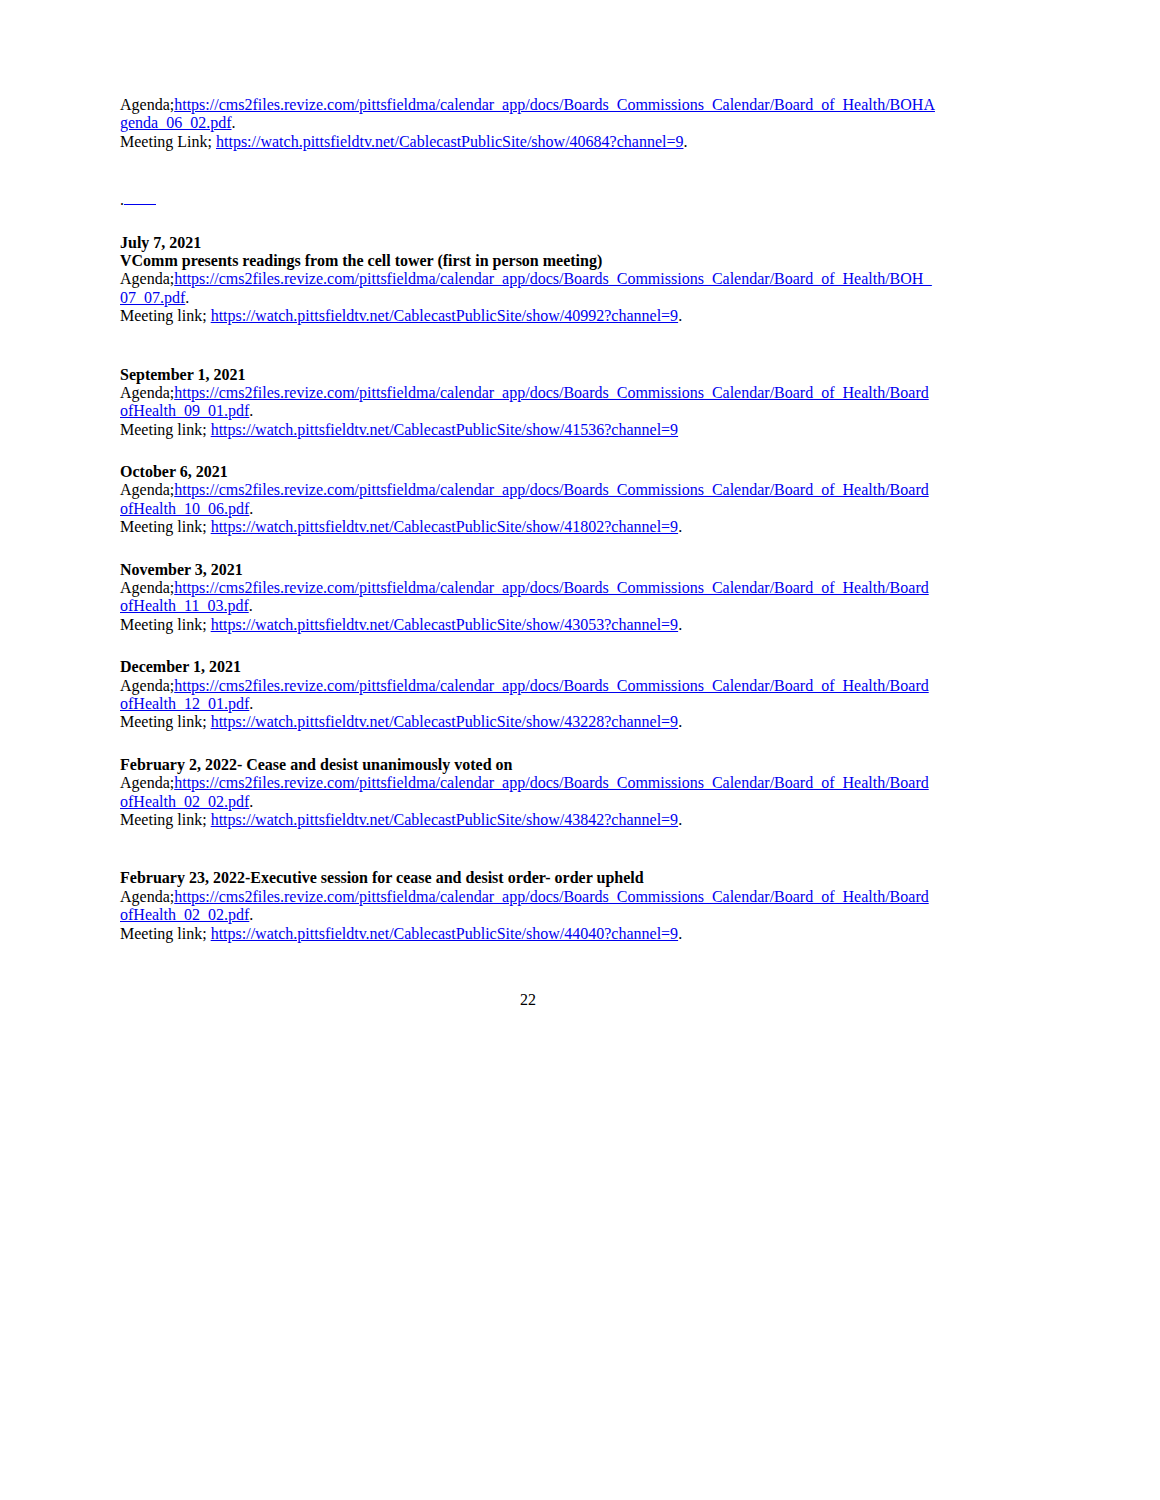Agenda;https://cms2files.revize.com/pittsfieldma/calendar_app/docs/Boards_Commissions_Calendar/Board_of_Health/BOHAgenda_06_02.pdf.
Meeting Link; https://watch.pittsfieldtv.net/CablecastPublicSite/show/40684?channel=9.
.
July 7, 2021
VComm presents readings from the cell tower (first in person meeting)
Agenda;https://cms2files.revize.com/pittsfieldma/calendar_app/docs/Boards_Commissions_Calendar/Board_of_Health/BOH_07_07.pdf.
Meeting link; https://watch.pittsfieldtv.net/CablecastPublicSite/show/40992?channel=9.
September 1, 2021
Agenda;https://cms2files.revize.com/pittsfieldma/calendar_app/docs/Boards_Commissions_Calendar/Board_of_Health/BoardofHealth_09_01.pdf.
Meeting link; https://watch.pittsfieldtv.net/CablecastPublicSite/show/41536?channel=9
October 6, 2021
Agenda;https://cms2files.revize.com/pittsfieldma/calendar_app/docs/Boards_Commissions_Calendar/Board_of_Health/BoardofHealth_10_06.pdf.
Meeting link; https://watch.pittsfieldtv.net/CablecastPublicSite/show/41802?channel=9.
November 3, 2021
Agenda;https://cms2files.revize.com/pittsfieldma/calendar_app/docs/Boards_Commissions_Calendar/Board_of_Health/BoardofHealth_11_03.pdf.
Meeting link; https://watch.pittsfieldtv.net/CablecastPublicSite/show/43053?channel=9.
December 1, 2021
Agenda;https://cms2files.revize.com/pittsfieldma/calendar_app/docs/Boards_Commissions_Calendar/Board_of_Health/BoardofHealth_12_01.pdf.
Meeting link; https://watch.pittsfieldtv.net/CablecastPublicSite/show/43228?channel=9.
February 2, 2022- Cease and desist unanimously voted on
Agenda;https://cms2files.revize.com/pittsfieldma/calendar_app/docs/Boards_Commissions_Calendar/Board_of_Health/BoardofHealth_02_02.pdf.
Meeting link; https://watch.pittsfieldtv.net/CablecastPublicSite/show/43842?channel=9.
February 23, 2022-Executive session for cease and desist order- order upheld
Agenda;https://cms2files.revize.com/pittsfieldma/calendar_app/docs/Boards_Commissions_Calendar/Board_of_Health/BoardofHealth_02_02.pdf.
Meeting link; https://watch.pittsfieldtv.net/CablecastPublicSite/show/44040?channel=9.
22